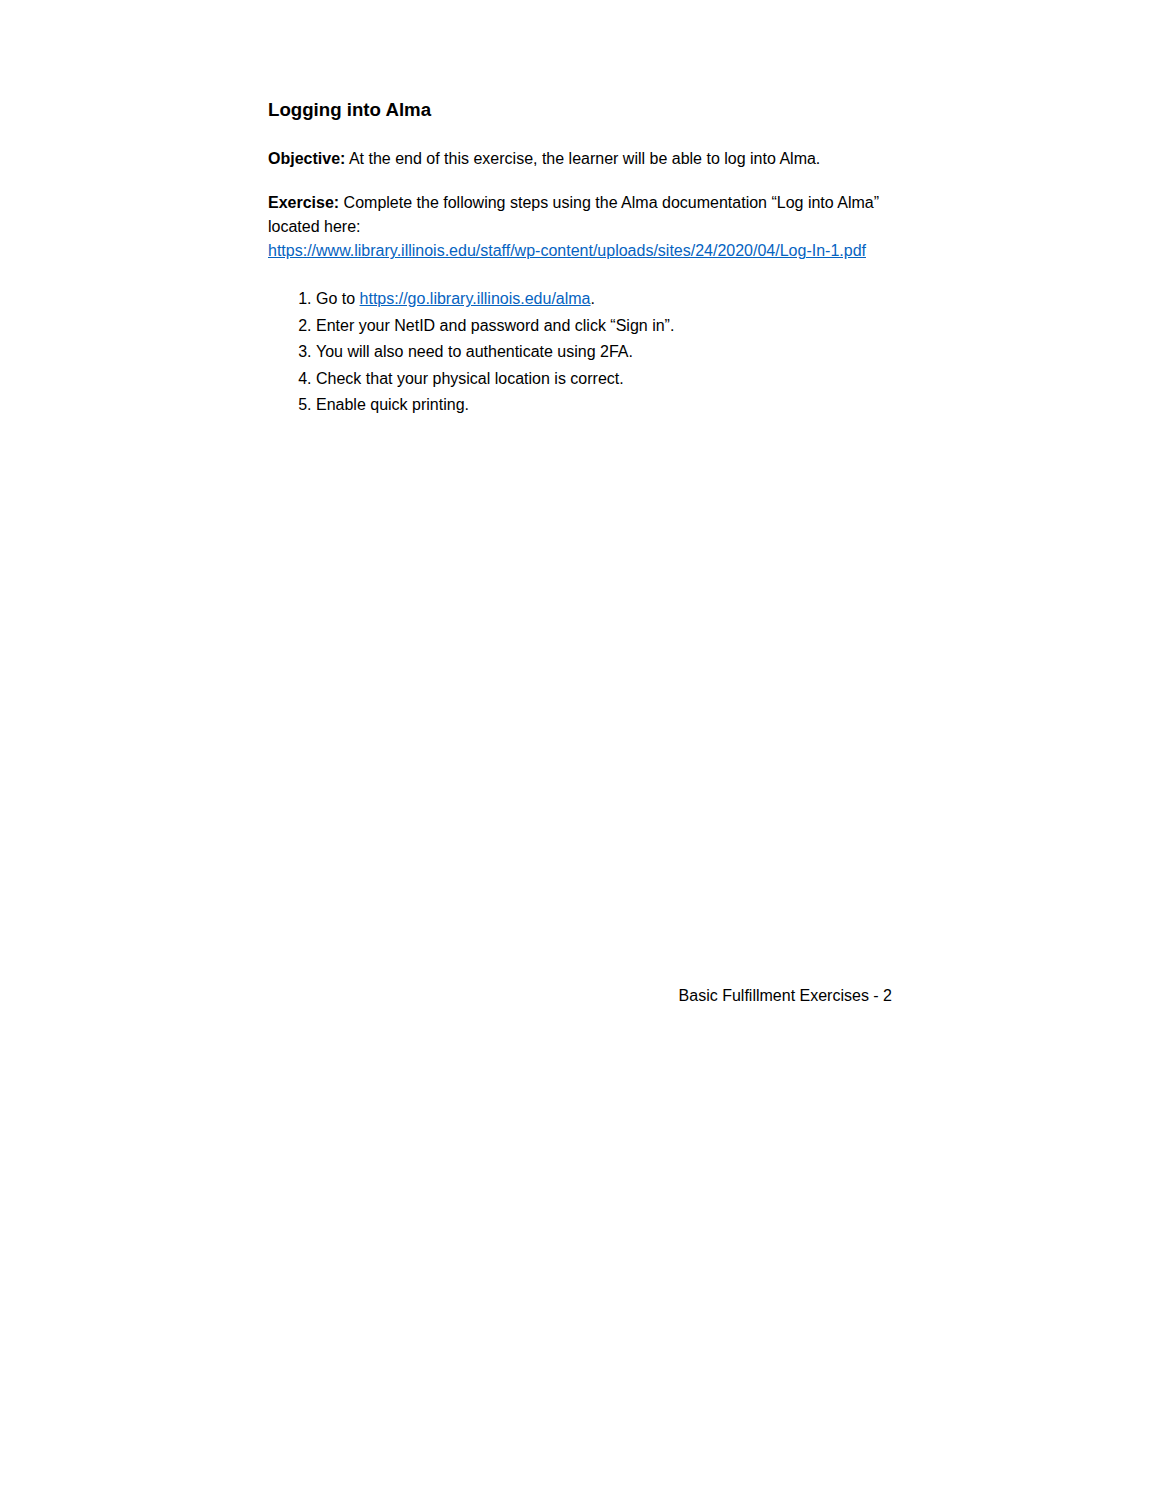Logging into Alma
Objective: At the end of this exercise, the learner will be able to log into Alma.
Exercise: Complete the following steps using the Alma documentation “Log into Alma” located here:
https://www.library.illinois.edu/staff/wp-content/uploads/sites/24/2020/04/Log-In-1.pdf
Go to https://go.library.illinois.edu/alma.
Enter your NetID and password and click “Sign in”.
You will also need to authenticate using 2FA.
Check that your physical location is correct.
Enable quick printing.
Basic Fulfillment Exercises - 2